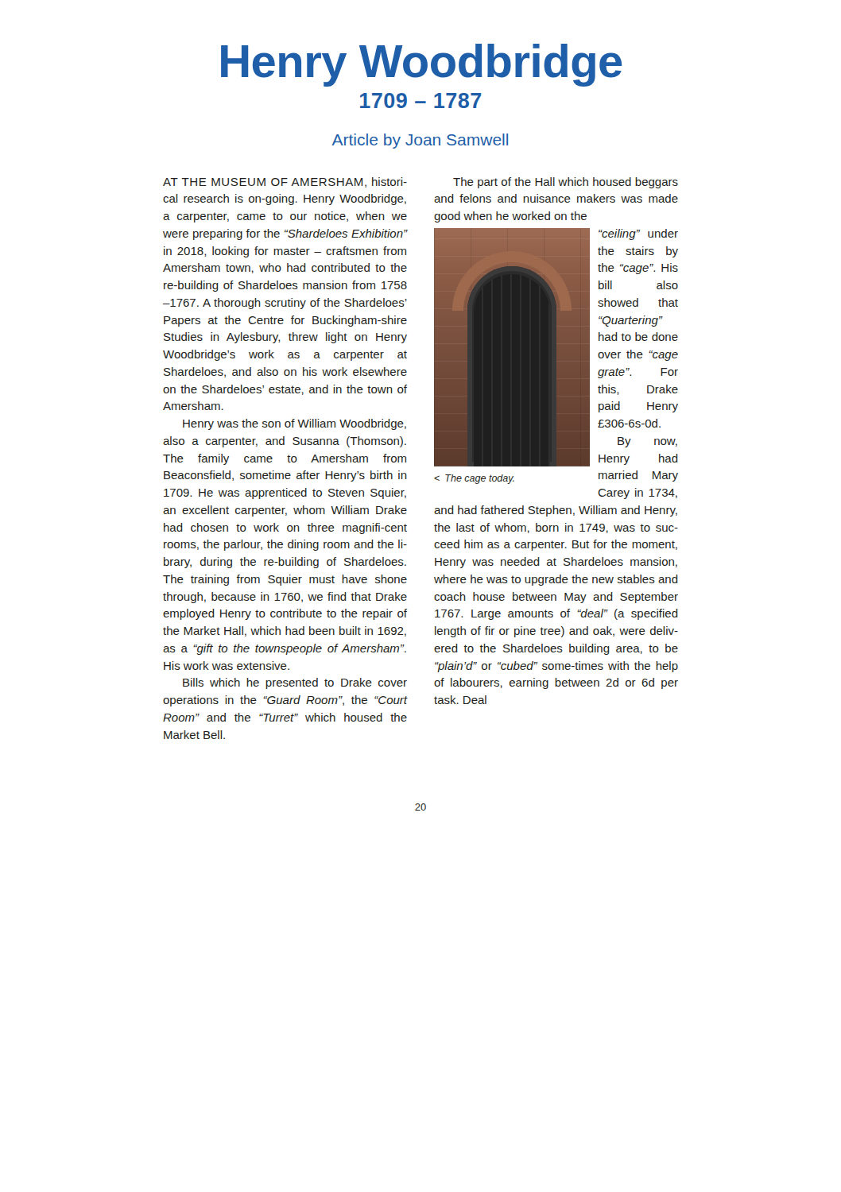Henry Woodbridge
1709 – 1787
Article by Joan Samwell
AT THE MUSEUM OF AMERSHAM, historical research is on-going. Henry Woodbridge, a carpenter, came to our notice, when we were preparing for the “Shardeloes Exhibition” in 2018, looking for master – craftsmen from Amersham town, who had contributed to the re-building of Shardeloes mansion from 1758 –1767. A thorough scrutiny of the Shardeloes’ Papers at the Centre for Buckingham-shire Studies in Aylesbury, threw light on Henry Woodbridge’s work as a carpenter at Shardeloes, and also on his work elsewhere on the Shardeloes’ estate, and in the town of Amersham.
Henry was the son of William Woodbridge, also a carpenter, and Susanna (Thomson). The family came to Amersham from Beaconsfield, sometime after Henry’s birth in 1709. He was apprenticed to Steven Squier, an excellent carpenter, whom William Drake had chosen to work on three magnifi-cent rooms, the parlour, the dining room and the library, during the re-building of Shardeloes. The training from Squier must have shone through, because in 1760, we find that Drake employed Henry to contribute to the repair of the Market Hall, which had been built in 1692, as a “gift to the townspeople of Amersham”. His work was extensive.
Bills which he presented to Drake cover operations in the “Guard Room”, the “Court Room” and the “Turret” which housed the Market Bell.
The part of the Hall which housed beggars and felons and nuisance makers was made good when he worked on the
<The cage today.
“ceiling” under the stairs by the “cage”. His bill also showed that “Quartering” had to be done over the “cage grate”. For this, Drake paid Henry £306-6s-0d.
By now, Henry had married Mary Carey in 1734, and had fathered Stephen, William and Henry, the last of whom, born in 1749, was to succeed him as a carpenter. But for the moment, Henry was needed at Shardeloes mansion, where he was to upgrade the new stables and coach house between May and September 1767. Large amounts of “deal” (a specified length of fir or pine tree) and oak, were delivered to the Shardeloes building area, to be “plain’d” or “cubed” some-times with the help of labourers, earning between 2d or 6d per task. Deal
20